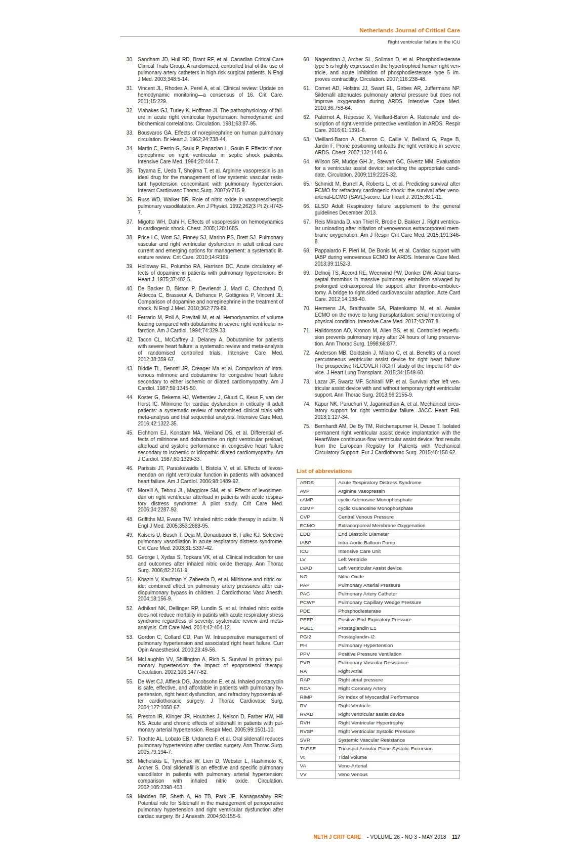Netherlands Journal of Critical Care
Right ventricular failure in the ICU
30. Sandham JD, Hull RD, Brant RF, et al. Canadian Critical Care Clinical Trials Group. A randomized, controlled trial of the use of pulmonary-artery catheters in high-risk surgical patients. N Engl J Med. 2003;348:5-14.
31. Vincent JL, Rhodes A, Perel A, et al. Clinical review: Update on hemodynamic monitoring—a consensus of 16. Crit Care. 2011;15:229.
32. Vlahakes GJ, Turley K, Hoffman JI. The pathophysiology of failure in acute right ventricular hypertension: hemodynamic and biochemical correlations. Circulation. 1981;63:87-95.
33. Bousvaros GA. Effects of norepinephrine on human pulmonary circulation. Br Heart J. 1962;24:738-44.
34. Martin C, Perrin G, Saux P, Papazian L, Gouin F. Effects of norepinephrine on right ventricular in septic shock patients. Intensive Care Med. 1994;20:444-7.
35. Tayama E, Ueda T, Shojima T, et al. Arginine vasopressin is an ideal drug for the management of low systemic vascular resistant hypotension concomitant with pulmonary hypertension. Interact Cardiovasc Thorac Surg. 2007;6:715-9.
36. Russ WD, Walker BR. Role of nitric oxide in vasopressinergic pulmonary vasodilatation. Am J Physiol. 1992;262(3 Pt 2):H743-7.
37. Migotto WH, Dahi H. Effects of vasopressin on hemodynamics in cardiogenic shock. Chest. 2005;128:168S.
38. Price LC, Wort SJ, Finney SJ, Marino PS, Brett SJ. Pulmonary vascular and right ventricular dysfunction in adult critical care current and emerging options for management: a systematic literature review. Crit Care. 2010;14:R169.
39. Holloway EL, Polumbo RA, Harrison DC. Acute circulatory effects of dopamine in patients with pulmonary hypertension. Br Heart J. 1975;37:482-5.
40. De Backer D, Biston P, Devriendt J, Madl C, Chochrad D, Aldecoa C, Brasseur A, Defrance P, Gottignies P, Vincent JL: Comparison of dopamine and norepinephrine in the treatment of shock. N Engl J Med. 2010;362:779-89.
41. Ferrario M, Poli A, Previtali M, et al. Hemodynamics of volume loading compared with dobutamine in severe right ventricular infarction. Am J Cardiol. 1994;74:329-33.
42. Tacon CL, McCaffrey J, Delaney A. Dobutamine for patients with severe heart failure: a systematic review and meta-analysis of randomised controlled trials. Intensive Care Med. 2012;38:359-67.
43. Biddle TL, Benotti JR, Creager Ma et al. Comparison of intravenous milrinone and dobutamine for congestive heart failure secondary to either ischemic or dilated cardiomyopathy. Am J Cardiol. 1987;59:1345-50.
44. Koster G, Bekema HJ, Wetterslev J, Gluud C, Keus F, van der Horst IC. Milrinone for cardiac dysfunction in critically ill adult patients: a systematic review of randomised clinical trials with meta-analysis and trial sequential analysis. Intensive Care Med. 2016;42:1322-35.
45. Eichhorn EJ, Konstam MA, Weiland DS, et al. Differential effects of milrinone and dobutamine on right ventricular preload, afterload and systolic performance in congestive heart failure secondary to ischemic or idiopathic dilated cardiomyopathy. Am J Cardiol. 1987;60:1329-33.
46. Parissis JT, Paraskevaidis I, Bistola V, et al. Effects of levosimendan on right ventricular function in patients with advanced heart failure. Am J Cardiol. 2006;98:1489-92.
47. Morelli A, Teboul JL, Maggiore SM, et al. Effects of levosimendan on right ventricular afterload in patients with acute respiratory distress syndrome: A pilot study. Crit Care Med. 2006;34:2287-93.
48. Griffiths MJ, Evans TW. Inhaled nitric oxide therapy in adults. N Engl J Med. 2005;353:2683-95.
49. Kaisers U, Busch T, Deja M, Donaubauer B, Falke KJ. Selective pulmonary vasodilation in acute respiratory distress syndrome. Crit Care Med. 2003;31:S337-42.
50. George I, Xydas S, Topkara VK, et al. Clinical indication for use and outcomes after inhaled nitric oxide therapy. Ann Thorac Surg. 2006;82:2161-9.
51. Khazin V, Kaufman Y, Zabeeda D, et al. Milrinone and nitric oxide: combined effect on pulmonary artery pressures after cardiopulmonary bypass in children. J Cardiothorac Vasc Anesth. 2004;18:156-9.
52. Adhikari NK, Dellinger RP, Lundin S, et al. Inhaled nitric oxide does not reduce mortality in patints with acute respiratory stress syndrome regardless of severity: systematic review and meta-analysis. Crit Care Med. 2014;42:404-12.
53. Gordon C, Collard CD, Pan W. Intraoperative management of pulmonary hypertension and associated right heart failure. Curr Opin Anaesthesiol. 2010;23:49-56.
54. McLaughlin VV, Shillington A, Rich S. Survival in primary pulmonary hypertension: the impact of epoprostenol therapy. Circulation. 2002;106:1477-82.
55. De Wet CJ, Affleck DG, Jacobsohn E, et al. Inhaled prostacyclin is safe, effective, and affordable in patients with pulmonary hypertension, right heart dysfunction, and refractory hypoxemia after cardiothoracic surgery. J Thorac Cardiovasc Surg. 2004;127:1058-67.
56. Preston IR, Klinger JR, Houtches J, Nelson D, Farber HW, Hill NS. Acute and chronic effects of sildenafil in patients with pulmonary arterial hypertension. Respir Med. 2005;99:1501-10.
57. Trachte AL, Lobato EB, Urdaneta F, et al. Oral sildenafil reduces pulmonary hypertension after cardiac surgery. Ann Thorac Surg. 2005;79:194-7.
58. Michelakis E, Tymchak W, Lien D, Webster L, Hashimoto K, Archer S. Oral sildenafil is an effective and specific pulmonary vasodilator in patients with pulmonary arterial hypertension: comparison with inhaled nitric oxide. Circulation. 2002;105:2398-403.
59. Madden BP, Sheth A, Ho TB, Park JE, Kanagasabay RR: Potential role for Sildenafil in the management of perioperative pulmonary hypertension and right ventricular dysfunction after cardiac surgery. Br J Anaesth. 2004;93:155-6.
60. Nagendran J, Archer SL, Soliman D, et al. Phosphodiesterase type 5 is highly expressed in the hypertrophied human right ventricle, and acute inhibition of phosphodiesterase type 5 improves contractility. Circulation. 2007;116:238-48.
61. Cornet AD, Hofstra JJ, Swart EL, Girbes AR, Juffermans NP. Sildenafil attenuates pulmonary arterial pressure but does not improve oxygenation during ARDS. Intensive Care Med. 2010;36:758-64.
62. Paternot A, Repesse X, Vieillard-Baron A. Rationale and description of right-ventricle protective ventilation in ARDS. Respir Care. 2016;61:1391-6.
63. Vieillard-Baron A, Charron C, Caille V, Belliard G, Page B, Jardin F. Prone positioning unloads the right ventricle in severe ARDS. Chest. 2007;132:1440-6.
64. Wilson SR, Mudge GH Jr., Stewart GC, Givertz MM. Evaluation for a ventricular assist device: selecting the appropriate candidate. Circulation. 2009;119:2225-32.
65. Schmidt M, Burrell A, Roberts L, et al. Predicting survival after ECMO for refractory cardiogenic shock: the survival after veno-arterial-ECMO (SAVE)-score. Eur Heart J. 2015;36:1-11.
66. ELSO Adult Respiratory failure supplement to the general guidelines December 2013.
67. Reis Miranda D, van Thiel R, Brodie D, Bakker J. Right ventricular unloading after initiation of venovenous extracorporeal membrane oxygenation. Am J Respir Crit Care Med. 2015;191:346-8.
68. Pappalardo F, Pieri M, De Bonis M, et al. Cardiac support with IABP during venovenous ECMO for ARDS. Intensive Care Med. 2013;39:1152-3.
69. Delnoij TS, Accord RE, Weerwind PW, Donker DW. Atrial trans-septal thrombus in massive pulmonary embolism salvaged by prolonged extracorporeal life support after thrombo-embolectomy. A bridge to right-sided cardiovascular adaption. Acte Card Care. 2012;14:138-40.
70. Hermens JA, Braithwaite SA, Platenkamp M, et al. Awake ECMO on the move to lung transplantation: serial monitoring of physical condition. Intensive Care Med. 2017;43:707-8.
71. Halldorsson AO, Kronon M, Allen BS, et al. Controlled reperfusion prevents pulmonary injury after 24 hours of lung preservation. Ann Thorac Surg. 1998;66:877.
72. Anderson MB, Goldstein J, Milano C, et al. Benefits of a novel percutaneous ventricular assist device for right heart failure: The prospective RECOVER RIGHT study of the Impella RP device. J Heart Lung Transplant. 2015;34:1549-60.
73. Lazar JF, Swartz MF, Schiralli MP, et al. Survival after left ventricular assist device with and without temporary right ventricular support. Ann Thorac Surg. 2013;96:2155-9.
74. Kapur NK, Paruchuri V, Jagannathan A, et al. Mechanical circulatory support for right ventricular failure. JACC Heart Fail. 2013;1:127-34.
75. Bernhardt AM, De By TM, Reichenspurner H, Deuse T. Isolated permanent right ventricular assist device implantation with the HeartWare continuous-flow ventricular assist device: first results from the European Registry for Patients with Mechanical Circulatory Support. Eur J Cardiothorac Surg. 2015;48:158-62.
List of abbreviations
| ARDS | Acute Respiratory Distress Syndrome |
| AVP | Arginine Vasopressin |
| cAMP | cyclic Adenosine Monophosphate |
| cGMP | cyclic Guanosine Monophosphate |
| CVP | Central Venous Pressure |
| ECMO | Extracorporeal Membrane Oxygenation |
| EDD | End Diastolic Diameter |
| IABP | Intra-Aortic Balloon Pump |
| ICU | Intensive Care Unit |
| LV | Left Ventricle |
| LVAD | Left Ventricular Assist device |
| NO | Nitric Oxide |
| PAP | Pulmonary Arterial Pressure |
| PAC | Pulmonary Artery Catheter |
| PCWP | Pulmonary Capillary Wedge Pressure |
| PDE | Phosphodiesterase |
| PEEP | Positive End-Expiratory Pressure |
| PGE1 | Prostaglandin E1 |
| PGI2 | Prostaglandin-I2 |
| PH | Pulmonary Hypertension |
| PPV | Positive Pressure Ventilation |
| PVR | Pulmonary Vascular Resistance |
| RA | Right Atrial |
| RAP | Right atrial pressure |
| RCA | Right Coronary Artery |
| RIMP | Rv Index of Myocardial Performance |
| RV | Right Ventricle |
| RVAD | Right ventricular assist device |
| RVH | Right Ventricular Hypertrophy |
| RVSP | Right Ventricular Systolic Pressure |
| SVR | Systemic Vascular Resistance |
| TAPSE | Tricuspid Annular Plane Systolic Excursion |
| Vt | Tidal Volume |
| VA | Veno-Arterial |
| VV | Veno Venous |
NETH J CRIT CARE - VOLUME 26 - NO 3 - MAY 2018 117